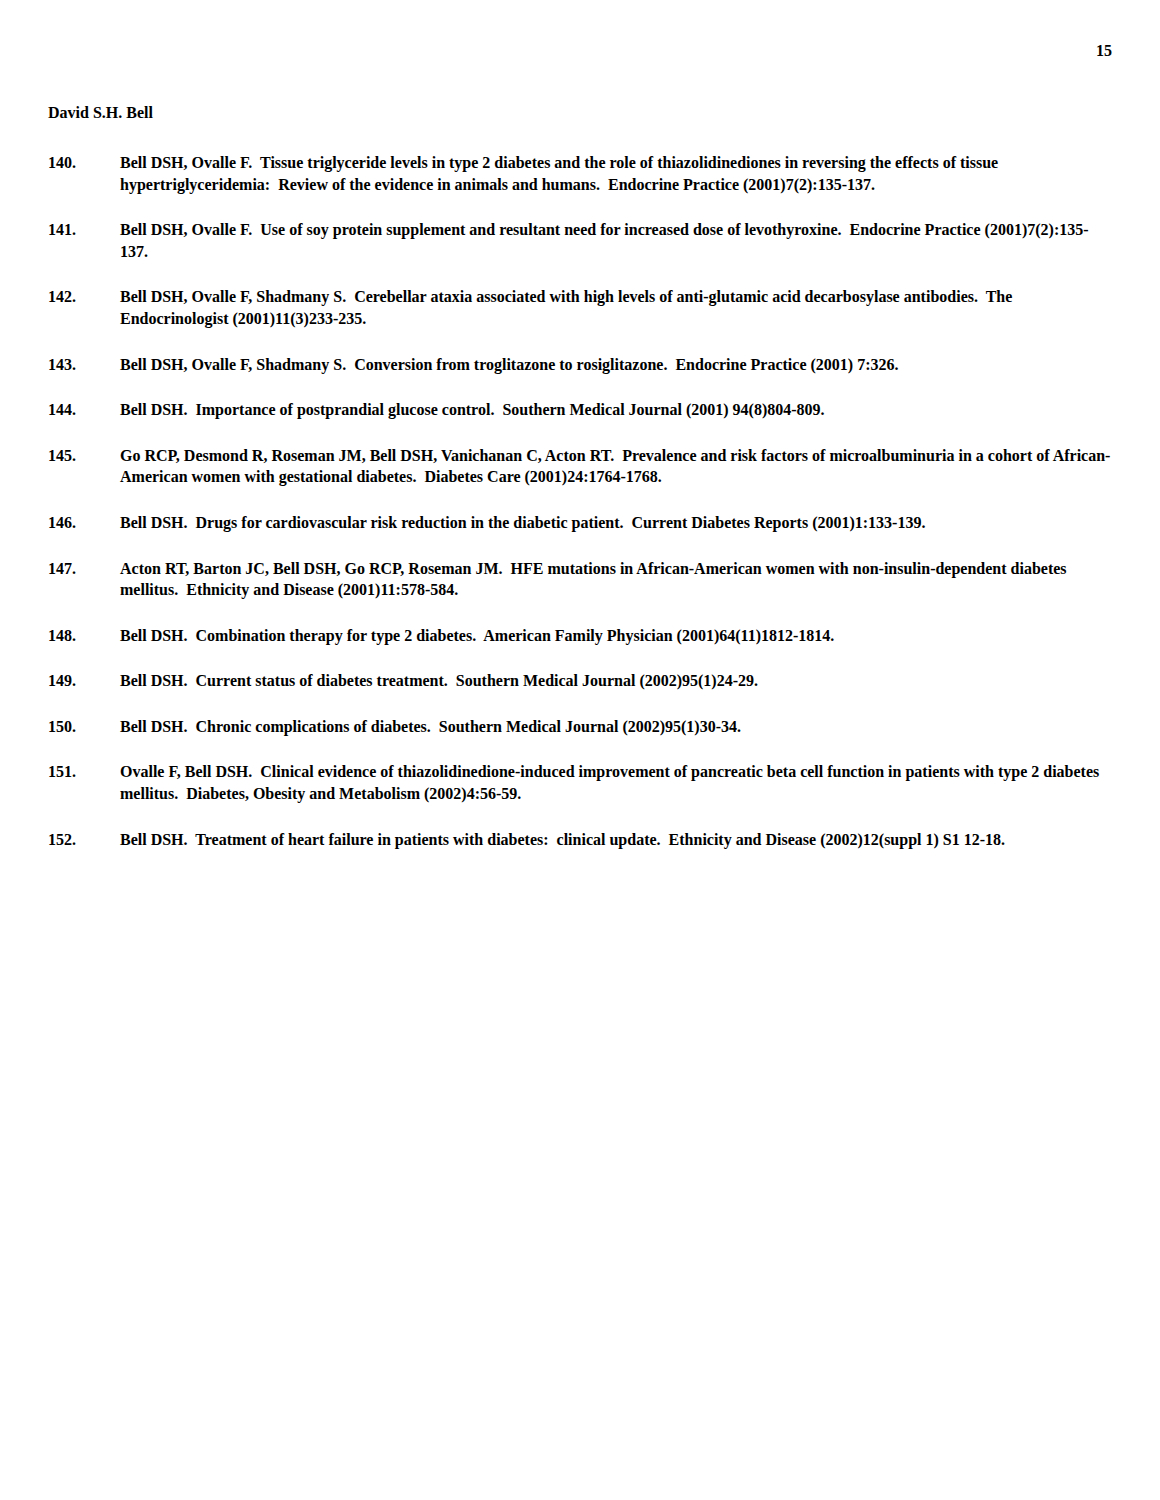15
David S.H. Bell
140. Bell DSH, Ovalle F. Tissue triglyceride levels in type 2 diabetes and the role of thiazolidinediones in reversing the effects of tissue hypertriglyceridemia: Review of the evidence in animals and humans. Endocrine Practice (2001)7(2):135-137.
141. Bell DSH, Ovalle F. Use of soy protein supplement and resultant need for increased dose of levothyroxine. Endocrine Practice (2001)7(2):135-137.
142. Bell DSH, Ovalle F, Shadmany S. Cerebellar ataxia associated with high levels of anti-glutamic acid decarbosylase antibodies. The Endocrinologist (2001)11(3)233-235.
143. Bell DSH, Ovalle F, Shadmany S. Conversion from troglitazone to rosiglitazone. Endocrine Practice (2001) 7:326.
144. Bell DSH. Importance of postprandial glucose control. Southern Medical Journal (2001) 94(8)804-809.
145. Go RCP, Desmond R, Roseman JM, Bell DSH, Vanichanan C, Acton RT. Prevalence and risk factors of microalbuminuria in a cohort of African-American women with gestational diabetes. Diabetes Care (2001)24:1764-1768.
146. Bell DSH. Drugs for cardiovascular risk reduction in the diabetic patient. Current Diabetes Reports (2001)1:133-139.
147. Acton RT, Barton JC, Bell DSH, Go RCP, Roseman JM. HFE mutations in African-American women with non-insulin-dependent diabetes mellitus. Ethnicity and Disease (2001)11:578-584.
148. Bell DSH. Combination therapy for type 2 diabetes. American Family Physician (2001)64(11)1812-1814.
149. Bell DSH. Current status of diabetes treatment. Southern Medical Journal (2002)95(1)24-29.
150. Bell DSH. Chronic complications of diabetes. Southern Medical Journal (2002)95(1)30-34.
151. Ovalle F, Bell DSH. Clinical evidence of thiazolidinedione-induced improvement of pancreatic beta cell function in patients with type 2 diabetes mellitus. Diabetes, Obesity and Metabolism (2002)4:56-59.
152. Bell DSH. Treatment of heart failure in patients with diabetes: clinical update. Ethnicity and Disease (2002)12(suppl 1) S1 12-18.